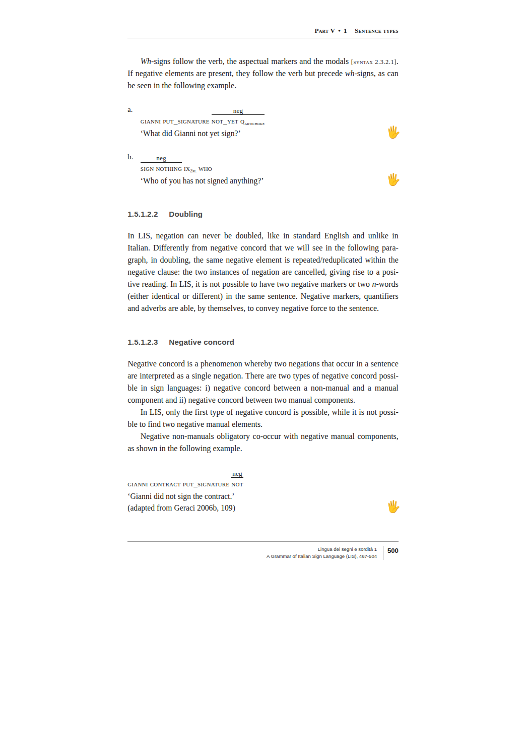Part V•1 Sentence types
Wh-signs follow the verb, the aspectual markers and the modals [syntax 2.3.2.1]. If negative elements are present, they follow the verb but precede wh-signs, as can be seen in the following example.
🖐
a. gianni put_signature negnot_yet qartichoke
‘What did Gianni not yet sign?’
🖐
b. negsign nothing ix2pl who
‘Who of you has not signed anything?’
1.5.1.2.2 Doubling
In LIS, negation can never be doubled, like in standard English and unlike in Italian. Differently from negative concord that we will see in the following paragraph, in doubling, the same negative element is repeated/reduplicated within the negative clause: the two instances of negation are cancelled, giving rise to a positive reading. In LIS, it is not possible to have two negative markers or two n-words (either identical or different) in the same sentence. Negative markers, quantifiers and adverbs are able, by themselves, to convey negative force to the sentence.
1.5.1.2.3 Negative concord
Negative concord is a phenomenon whereby two negations that occur in a sentence are interpreted as a single negation. There are two types of negative concord possible in sign languages: i) negative concord between a non-manual and a manual component and ii) negative concord between two manual components.
In LIS, only the first type of negative concord is possible, while it is not possible to find two negative manual elements.
Negative non-manuals obligatory co-occur with negative manual components, as shown in the following example.
🖐
gianni contract put_signature negnot
‘Gianni did not sign the contract.’
(adapted from Geraci 2006b, 109)
Lingua dei segni e sordità 1
A Grammar of Italian Sign Language (LIS), 467-504
500